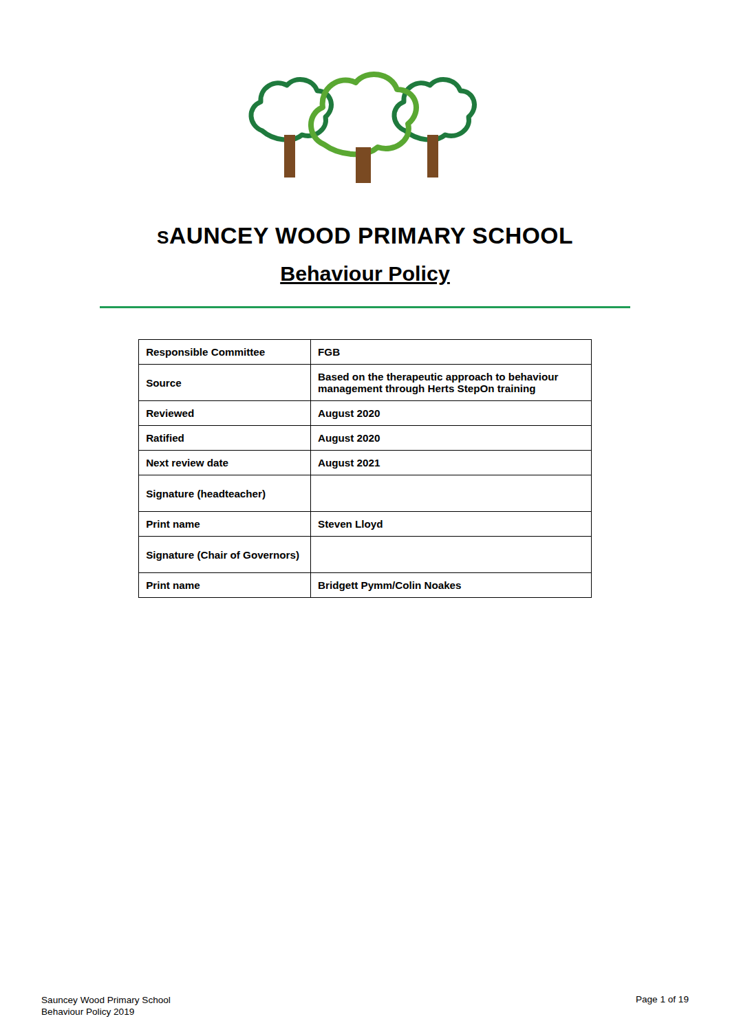SAUNCEY WOOD PRIMARY SCHOOL
Behaviour Policy
| Responsible Committee | FGB |
| Source | Based on the therapeutic approach to behaviour management through Herts StepOn training |
| Reviewed | August 2020 |
| Ratified | August 2020 |
| Next review date | August 2021 |
| Signature (headteacher) | |
| Print name | Steven Lloyd |
| Signature (Chair of Governors) | |
| Print name | Bridgett Pymm/Colin Noakes |
Sauncey Wood Primary School
Behaviour Policy 2019
Page 1 of 19